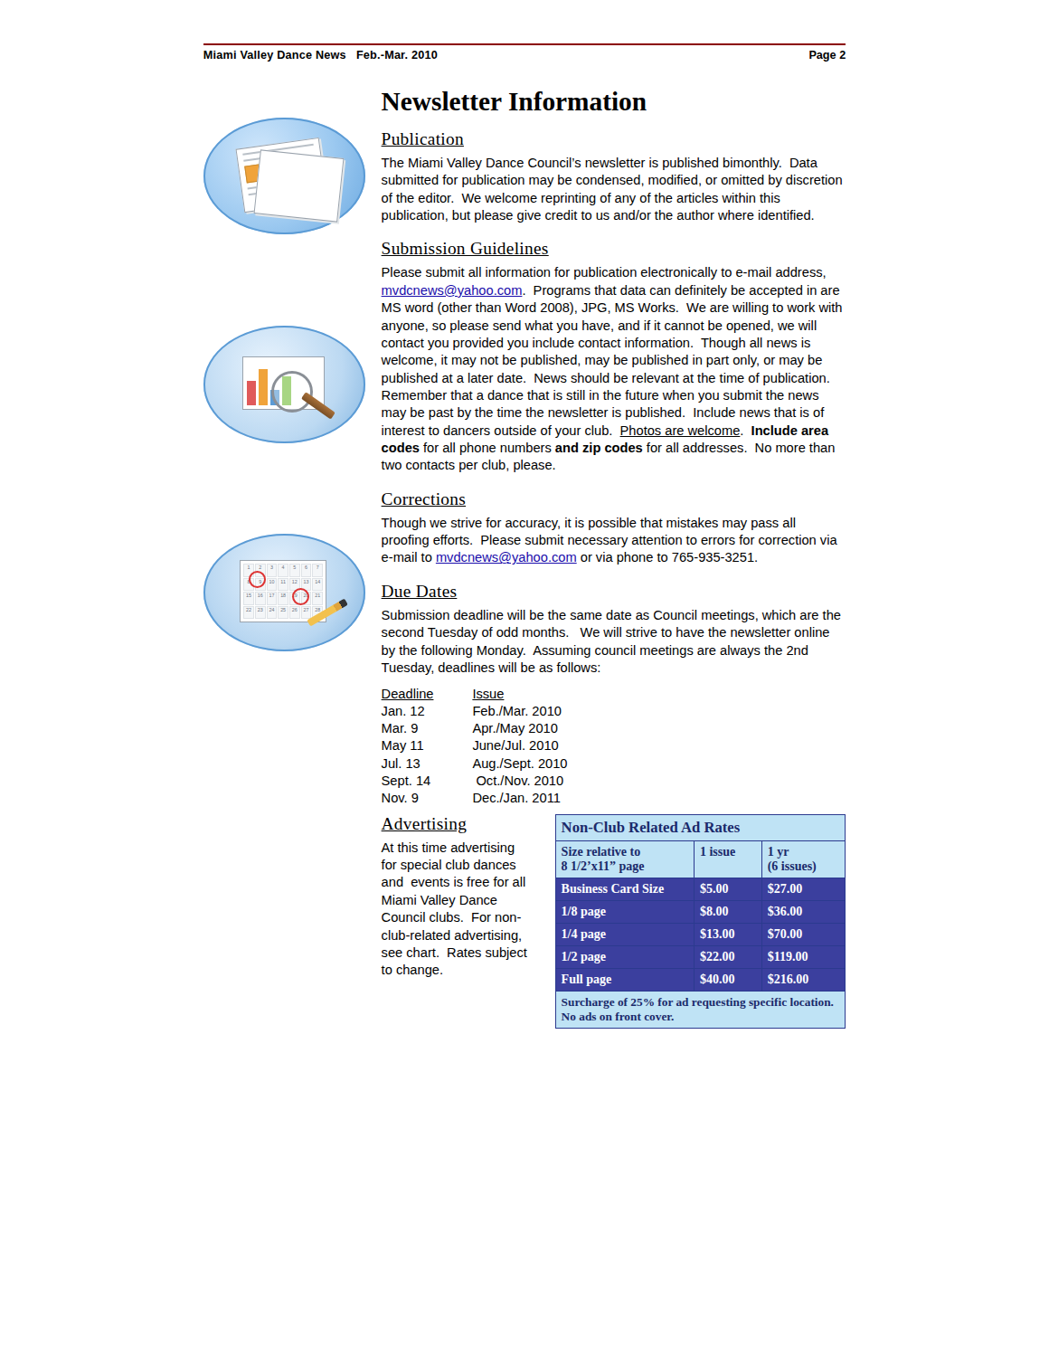Miami Valley Dance News Feb.-Mar. 2010
Page 2
1
2
3
4
5
6
7
8
9
10
11
12
13
14
15
16
17
18
19
20
21
22
23
24
25
26
27
28
Newsletter Information
Publication
The Miami Valley Dance Council’s newsletter is published bimonthly. Data submitted for publication may be condensed, modified, or omitted by discretion of the editor. We welcome reprinting of any of the articles within this publication, but please give credit to us and/or the author where identified.
Submission Guidelines
Please submit all information for publication electronically to e-mail address, mvdcnews@yahoo.com. Programs that data can definitely be accepted in are MS word (other than Word 2008), JPG, MS Works. We are willing to work with anyone, so please send what you have, and if it cannot be opened, we will contact you provided you include contact information. Though all news is welcome, it may not be published, may be published in part only, or may be published at a later date. News should be relevant at the time of publication. Remember that a dance that is still in the future when you submit the news may be past by the time the newsletter is published. Include news that is of interest to dancers outside of your club. Photos are welcome. Include area codes for all phone numbers and zip codes for all addresses. No more than two contacts per club, please.
Corrections
Though we strive for accuracy, it is possible that mistakes may pass all proofing efforts. Please submit necessary attention to errors for correction via e-mail to mvdcnews@yahoo.com or via phone to 765-935-3251.
Due Dates
Submission deadline will be the same date as Council meetings, which are the second Tuesday of odd months. We will strive to have the newsletter online by the following Monday. Assuming council meetings are always the 2nd Tuesday, deadlines will be as follows:
Deadline
Issue
Jan. 12
Feb./Mar. 2010
Mar. 9
Apr./May 2010
May 11
June/Jul. 2010
Jul. 13
Aug./Sept. 2010
Sept. 14
Oct./Nov. 2010
Nov. 9
Dec./Jan. 2011
Advertising
At this time advertising for special club dances and events is free for all Miami Valley Dance Council clubs. For non-club-related advertising, see chart. Rates subject to change.
Non-Club Related Ad Rates
| Size relative to 8 1/2’x11” page | 1 issue | 1 yr (6 issues) |
| --- | --- | --- |
| Business Card Size | $5.00 | $27.00 |
| 1/8 page | $8.00 | $36.00 |
| 1/4 page | $13.00 | $70.00 |
| 1/2 page | $22.00 | $119.00 |
| Full page | $40.00 | $216.00 |
| Surcharge of 25% for ad requesting specific location. No ads on front cover. |